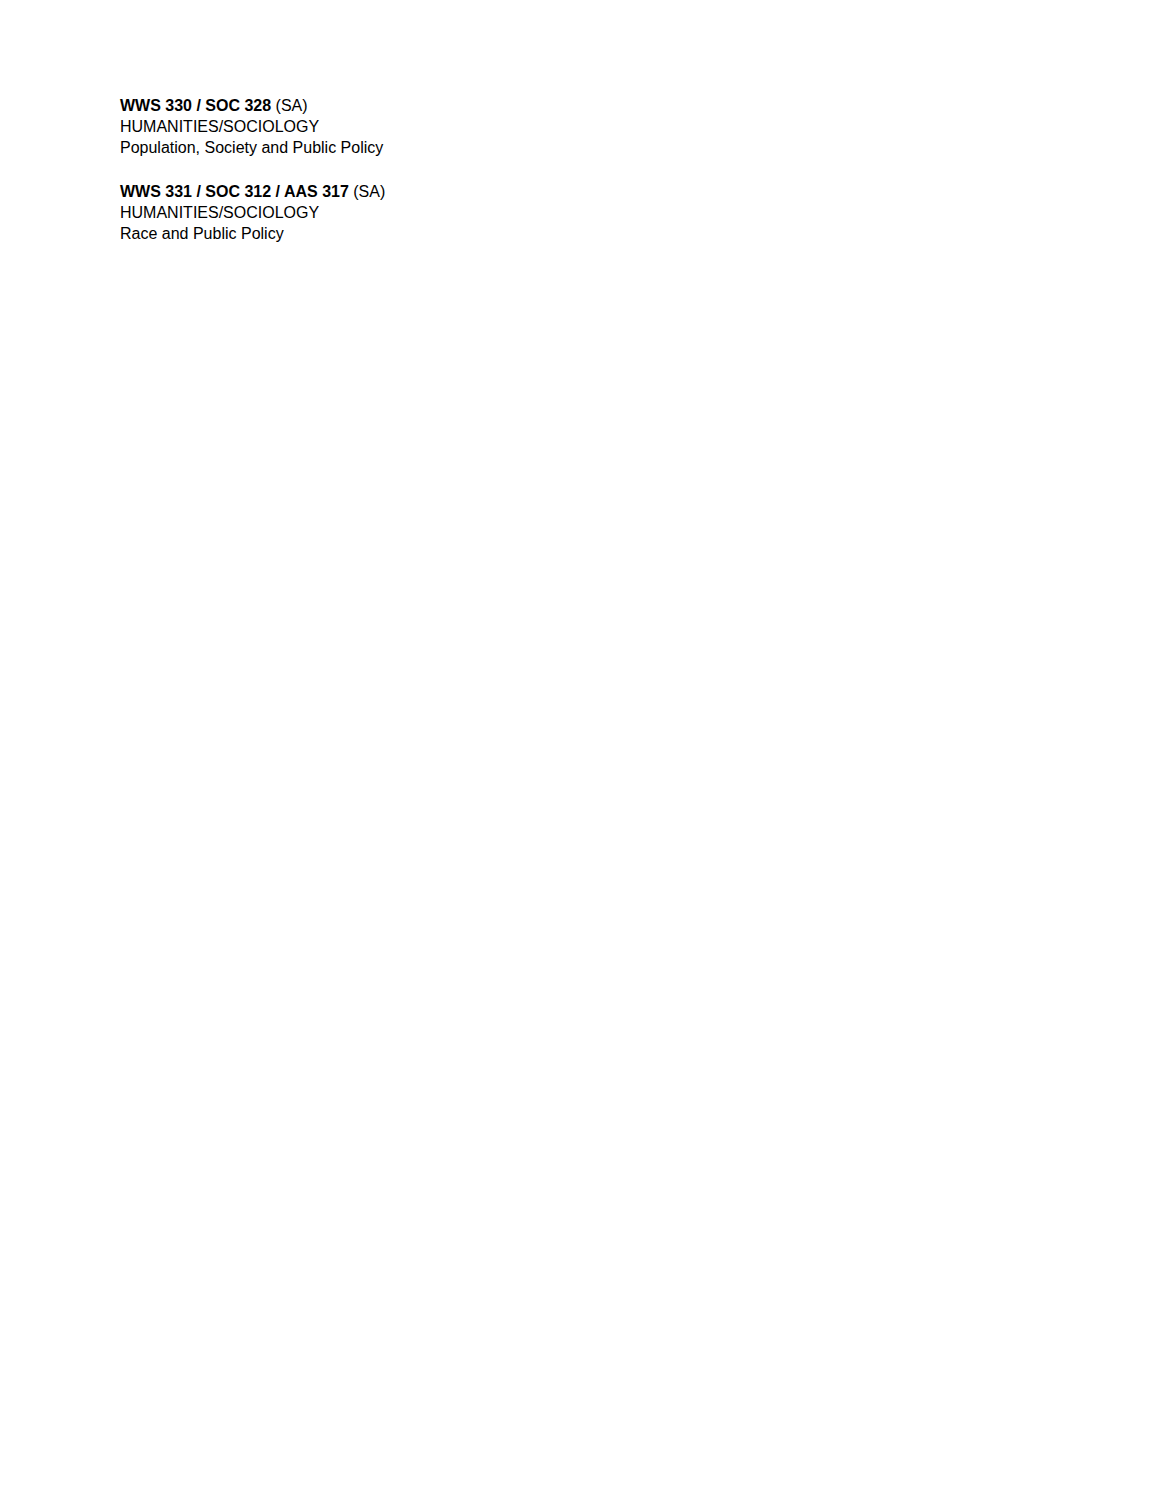WWS 330 / SOC 328 (SA)
HUMANITIES/SOCIOLOGY
Population, Society and Public Policy
WWS 331 / SOC 312 / AAS 317 (SA)
HUMANITIES/SOCIOLOGY
Race and Public Policy